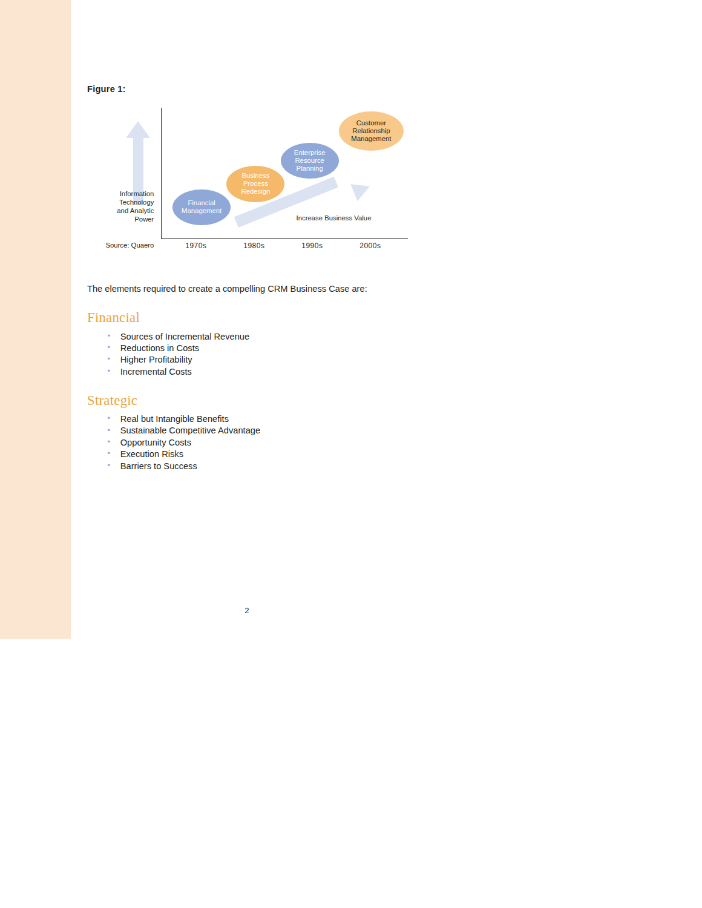Figure 1:
Financial
Management
Business
Process
Redesign
Enterprise
Resource
Planning
Customer
Relationship
Management
Information
Technology
and Analytic
Power
Increase Business Value
Source: Quaero
1970s 1980s 1990s 2000s
The elements required to create a compelling CRM Business Case are:
Financial
Sources of Incremental Revenue
Reductions in Costs
Higher Profitability
Incremental Costs
Strategic
Real but Intangible Benefits
Sustainable Competitive Advantage
Opportunity Costs
Execution Risks
Barriers to Success
2